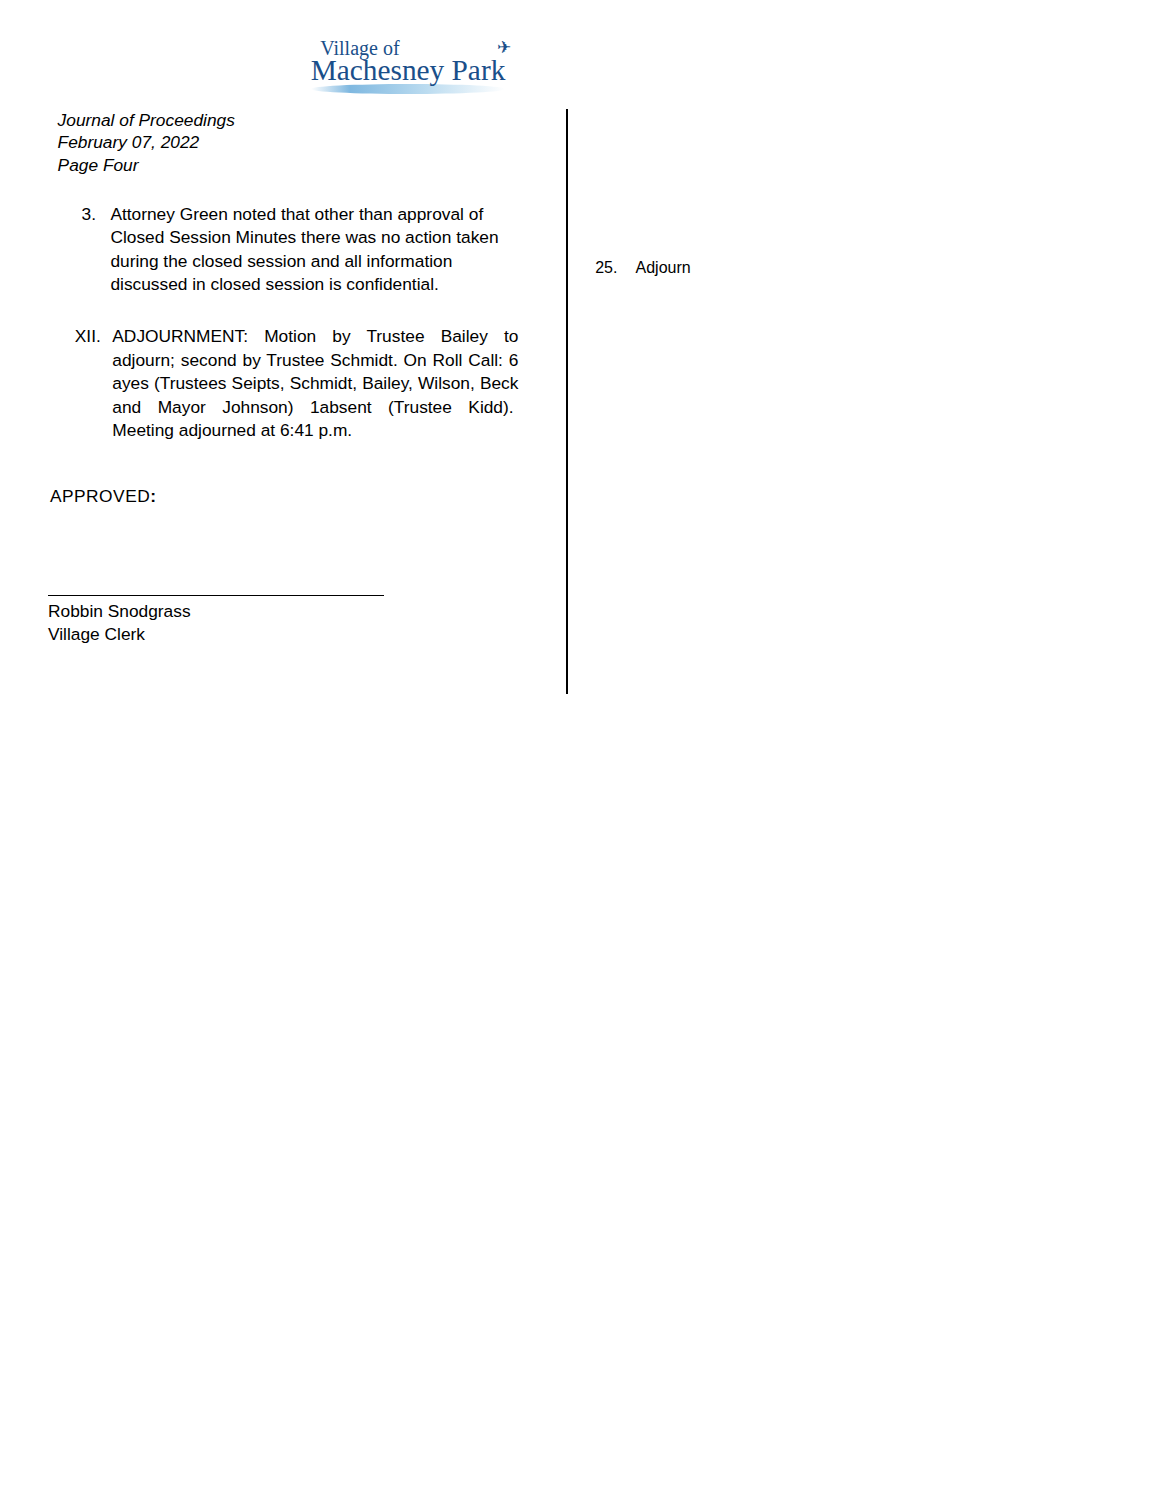Village of ✈ Machesney Park
Journal of Proceedings
February 07, 2022
Page Four
3.
Attorney Green noted that other than approval of Closed Session Minutes there was no action taken during the closed session and all information discussed in closed session is confidential.
XII.
ADJOURNMENT: Motion by Trustee Bailey to adjourn; second by Trustee Schmidt. On Roll Call: 6 ayes (Trustees Seipts, Schmidt, Bailey, Wilson, Beck and Mayor Johnson) 1absent (Trustee Kidd). Meeting adjourned at 6:41 p.m.
APPROVED:
Robbin Snodgrass
Village Clerk
25. Adjourn